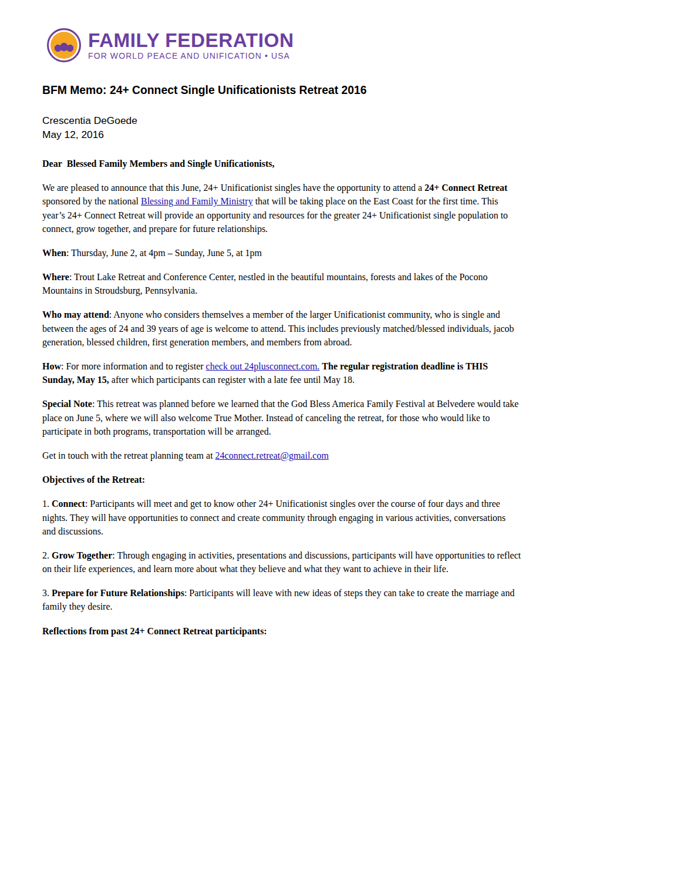FAMILY FEDERATION
FOR WORLD PEACE AND UNIFICATION • USA
BFM Memo: 24+ Connect Single Unificationists Retreat 2016
Crescentia DeGoede
May 12, 2016
Dear Blessed Family Members and Single Unificationists,
We are pleased to announce that this June, 24+ Unificationist singles have the opportunity to attend a 24+ Connect Retreat sponsored by the national Blessing and Family Ministry that will be taking place on the East Coast for the first time. This year’s 24+ Connect Retreat will provide an opportunity and resources for the greater 24+ Unificationist single population to connect, grow together, and prepare for future relationships.
When: Thursday, June 2, at 4pm – Sunday, June 5, at 1pm
Where: Trout Lake Retreat and Conference Center, nestled in the beautiful mountains, forests and lakes of the Pocono Mountains in Stroudsburg, Pennsylvania.
Who may attend: Anyone who considers themselves a member of the larger Unificationist community, who is single and between the ages of 24 and 39 years of age is welcome to attend. This includes previously matched/blessed individuals, jacob generation, blessed children, first generation members, and members from abroad.
How: For more information and to register check out 24plusconnect.com. The regular registration deadline is THIS Sunday, May 15, after which participants can register with a late fee until May 18.
Special Note: This retreat was planned before we learned that the God Bless America Family Festival at Belvedere would take place on June 5, where we will also welcome True Mother. Instead of canceling the retreat, for those who would like to participate in both programs, transportation will be arranged.
Get in touch with the retreat planning team at 24connect.retreat@gmail.com
Objectives of the Retreat:
1. Connect: Participants will meet and get to know other 24+ Unificationist singles over the course of four days and three nights. They will have opportunities to connect and create community through engaging in various activities, conversations and discussions.
2. Grow Together: Through engaging in activities, presentations and discussions, participants will have opportunities to reflect on their life experiences, and learn more about what they believe and what they want to achieve in their life.
3. Prepare for Future Relationships: Participants will leave with new ideas of steps they can take to create the marriage and family they desire.
Reflections from past 24+ Connect Retreat participants: